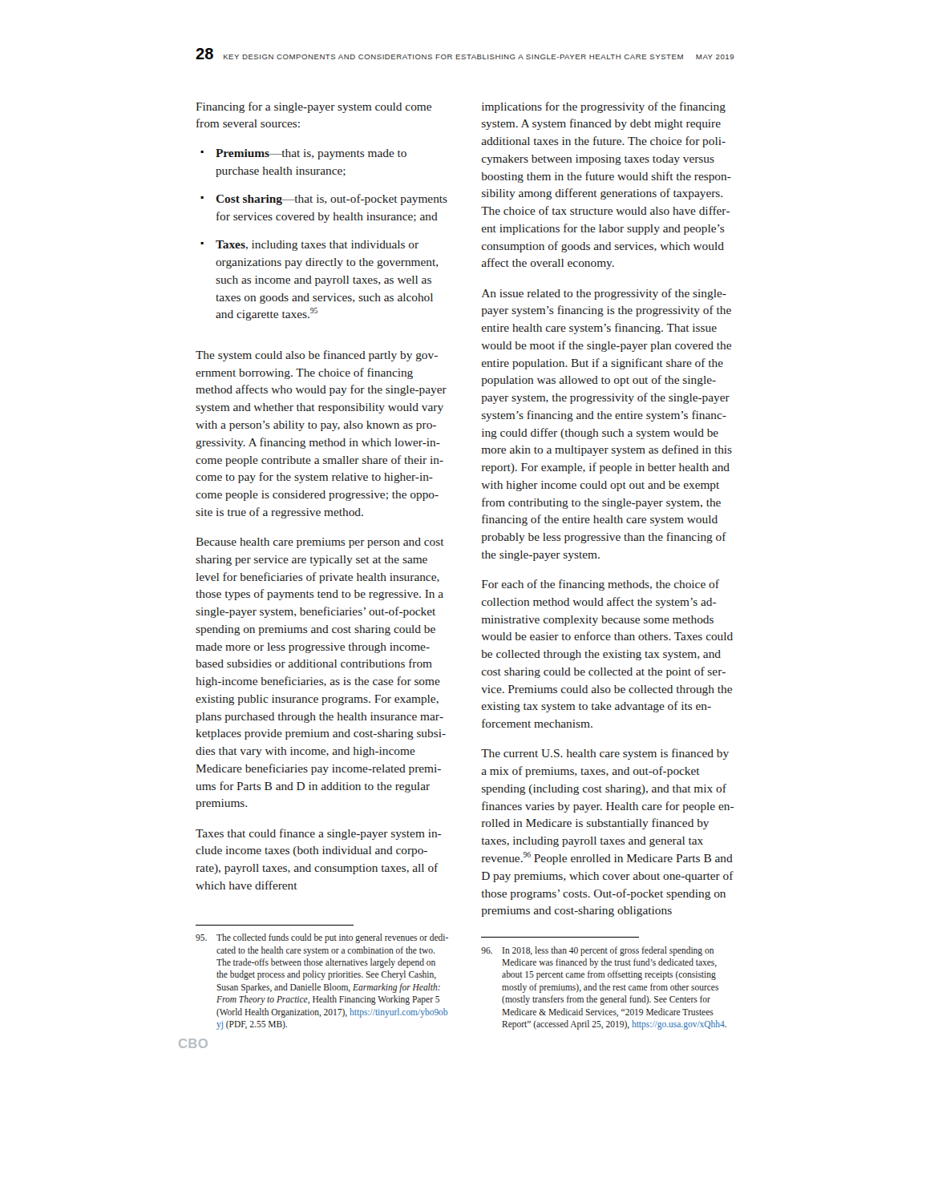28 Key Design Components and Considerations for Establishing a Single-Payer Health Care System
May 2019
Financing for a single-payer system could come from several sources:
Premiums—that is, payments made to purchase health insurance;
Cost sharing—that is, out-of-pocket payments for services covered by health insurance; and
Taxes, including taxes that individuals or organizations pay directly to the government, such as income and payroll taxes, as well as taxes on goods and services, such as alcohol and cigarette taxes.95
The system could also be financed partly by government borrowing. The choice of financing method affects who would pay for the single-payer system and whether that responsibility would vary with a person’s ability to pay, also known as progressivity. A financing method in which lower-income people contribute a smaller share of their income to pay for the system relative to higher-income people is considered progressive; the opposite is true of a regressive method.
Because health care premiums per person and cost sharing per service are typically set at the same level for beneficiaries of private health insurance, those types of payments tend to be regressive. In a single-payer system, beneficiaries’ out-of-pocket spending on premiums and cost sharing could be made more or less progressive through income-based subsidies or additional contributions from high-income beneficiaries, as is the case for some existing public insurance programs. For example, plans purchased through the health insurance marketplaces provide premium and cost-sharing subsidies that vary with income, and high-income Medicare beneficiaries pay income-related premiums for Parts B and D in addition to the regular premiums.
Taxes that could finance a single-payer system include income taxes (both individual and corporate), payroll taxes, and consumption taxes, all of which have different
95.
The collected funds could be put into general revenues or dedicated to the health care system or a combination of the two. The trade-offs between those alternatives largely depend on the budget process and policy priorities. See Cheryl Cashin, Susan Sparkes, and Danielle Bloom, Earmarking for Health: From Theory to Practice, Health Financing Working Paper 5 (World Health Organization, 2017), https://tinyurl.com/ybo9obyj (PDF, 2.55 MB).
implications for the progressivity of the financing system. A system financed by debt might require additional taxes in the future. The choice for policymakers between imposing taxes today versus boosting them in the future would shift the responsibility among different generations of taxpayers. The choice of tax structure would also have different implications for the labor supply and people’s consumption of goods and services, which would affect the overall economy.
An issue related to the progressivity of the single-payer system’s financing is the progressivity of the entire health care system’s financing. That issue would be moot if the single-payer plan covered the entire population. But if a significant share of the population was allowed to opt out of the single-payer system, the progressivity of the single-payer system’s financing and the entire system’s financing could differ (though such a system would be more akin to a multipayer system as defined in this report). For example, if people in better health and with higher income could opt out and be exempt from contributing to the single-payer system, the financing of the entire health care system would probably be less progressive than the financing of the single-payer system.
For each of the financing methods, the choice of collection method would affect the system’s administrative complexity because some methods would be easier to enforce than others. Taxes could be collected through the existing tax system, and cost sharing could be collected at the point of service. Premiums could also be collected through the existing tax system to take advantage of its enforcement mechanism.
The current U.S. health care system is financed by a mix of premiums, taxes, and out-of-pocket spending (including cost sharing), and that mix of finances varies by payer. Health care for people enrolled in Medicare is substantially financed by taxes, including payroll taxes and general tax revenue.96 People enrolled in Medicare Parts B and D pay premiums, which cover about one-quarter of those programs’ costs. Out-of-pocket spending on premiums and cost-sharing obligations
96.
In 2018, less than 40 percent of gross federal spending on Medicare was financed by the trust fund’s dedicated taxes, about 15 percent came from offsetting receipts (consisting mostly of premiums), and the rest came from other sources (mostly transfers from the general fund). See Centers for Medicare & Medicaid Services, “2019 Medicare Trustees Report” (accessed April 25, 2019), https://go.usa.gov/xQhh4.
CBO